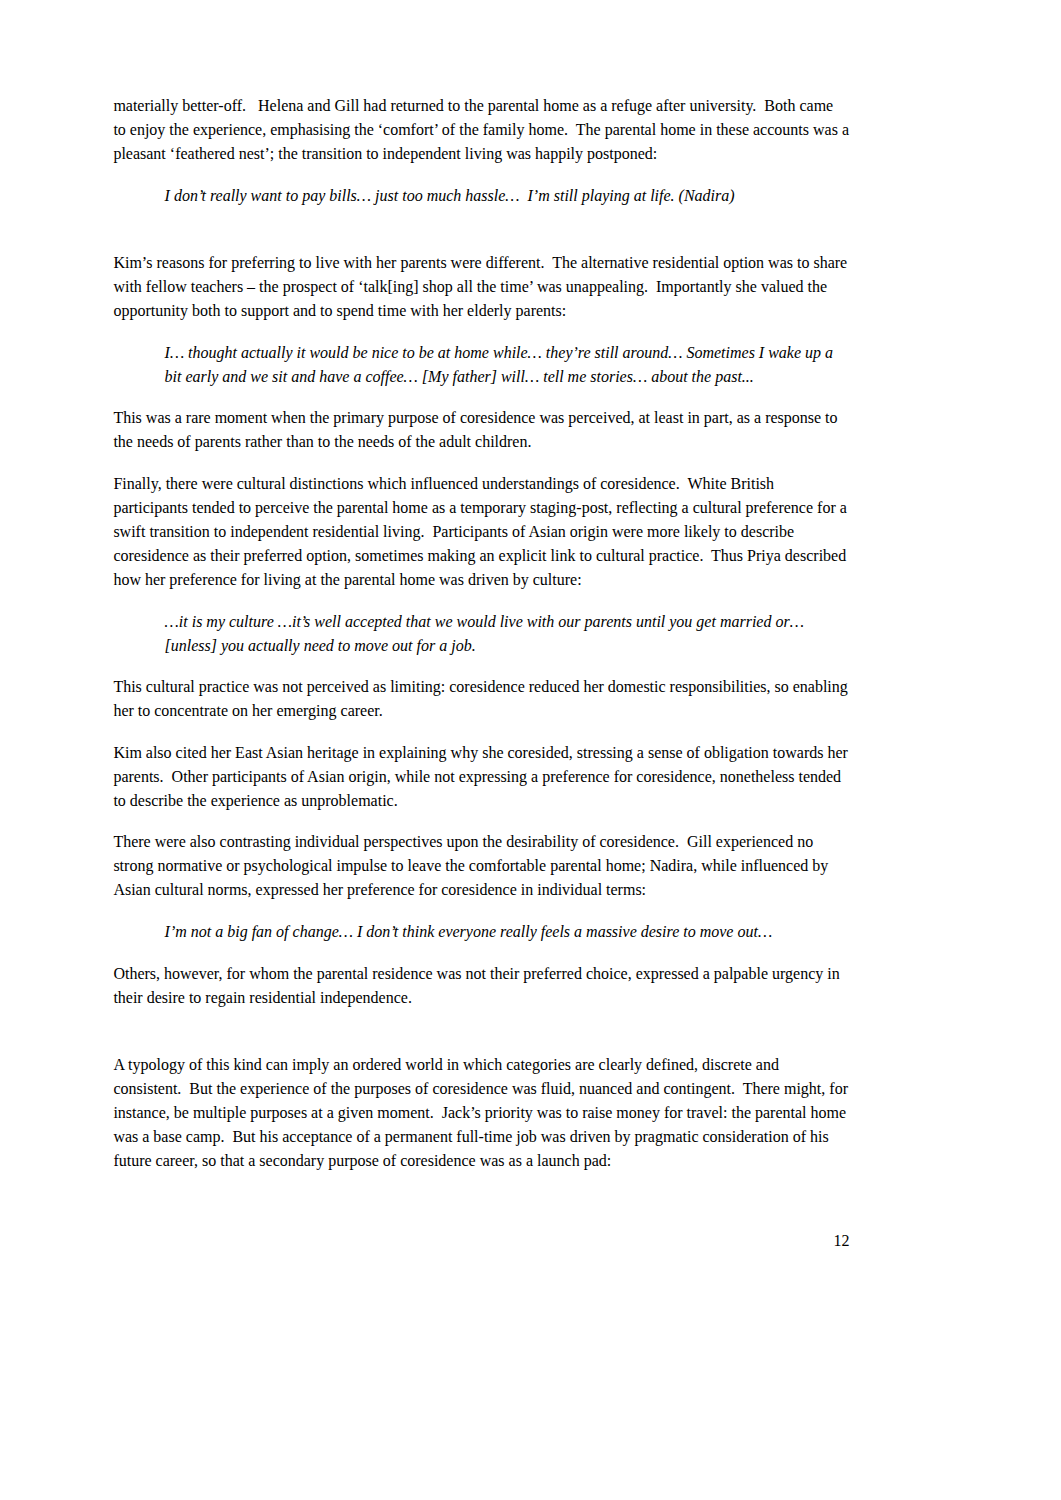materially better-off. Helena and Gill had returned to the parental home as a refuge after university. Both came to enjoy the experience, emphasising the ‘comfort’ of the family home. The parental home in these accounts was a pleasant ‘feathered nest’; the transition to independent living was happily postponed:
I don’t really want to pay bills… just too much hassle… I’m still playing at life. (Nadira)
Kim’s reasons for preferring to live with her parents were different. The alternative residential option was to share with fellow teachers – the prospect of ‘talk[ing] shop all the time’ was unappealing. Importantly she valued the opportunity both to support and to spend time with her elderly parents:
I… thought actually it would be nice to be at home while… they’re still around… Sometimes I wake up a bit early and we sit and have a coffee… [My father] will… tell me stories… about the past...
This was a rare moment when the primary purpose of coresidence was perceived, at least in part, as a response to the needs of parents rather than to the needs of the adult children.
Finally, there were cultural distinctions which influenced understandings of coresidence. White British participants tended to perceive the parental home as a temporary staging-post, reflecting a cultural preference for a swift transition to independent residential living. Participants of Asian origin were more likely to describe coresidence as their preferred option, sometimes making an explicit link to cultural practice. Thus Priya described how her preference for living at the parental home was driven by culture:
…it is my culture …it’s well accepted that we would live with our parents until you get married or… [unless] you actually need to move out for a job.
This cultural practice was not perceived as limiting: coresidence reduced her domestic responsibilities, so enabling her to concentrate on her emerging career.
Kim also cited her East Asian heritage in explaining why she coresided, stressing a sense of obligation towards her parents. Other participants of Asian origin, while not expressing a preference for coresidence, nonetheless tended to describe the experience as unproblematic.
There were also contrasting individual perspectives upon the desirability of coresidence. Gill experienced no strong normative or psychological impulse to leave the comfortable parental home; Nadira, while influenced by Asian cultural norms, expressed her preference for coresidence in individual terms:
I’m not a big fan of change… I don’t think everyone really feels a massive desire to move out…
Others, however, for whom the parental residence was not their preferred choice, expressed a palpable urgency in their desire to regain residential independence.
A typology of this kind can imply an ordered world in which categories are clearly defined, discrete and consistent. But the experience of the purposes of coresidence was fluid, nuanced and contingent. There might, for instance, be multiple purposes at a given moment. Jack’s priority was to raise money for travel: the parental home was a base camp. But his acceptance of a permanent full-time job was driven by pragmatic consideration of his future career, so that a secondary purpose of coresidence was as a launch pad:
12